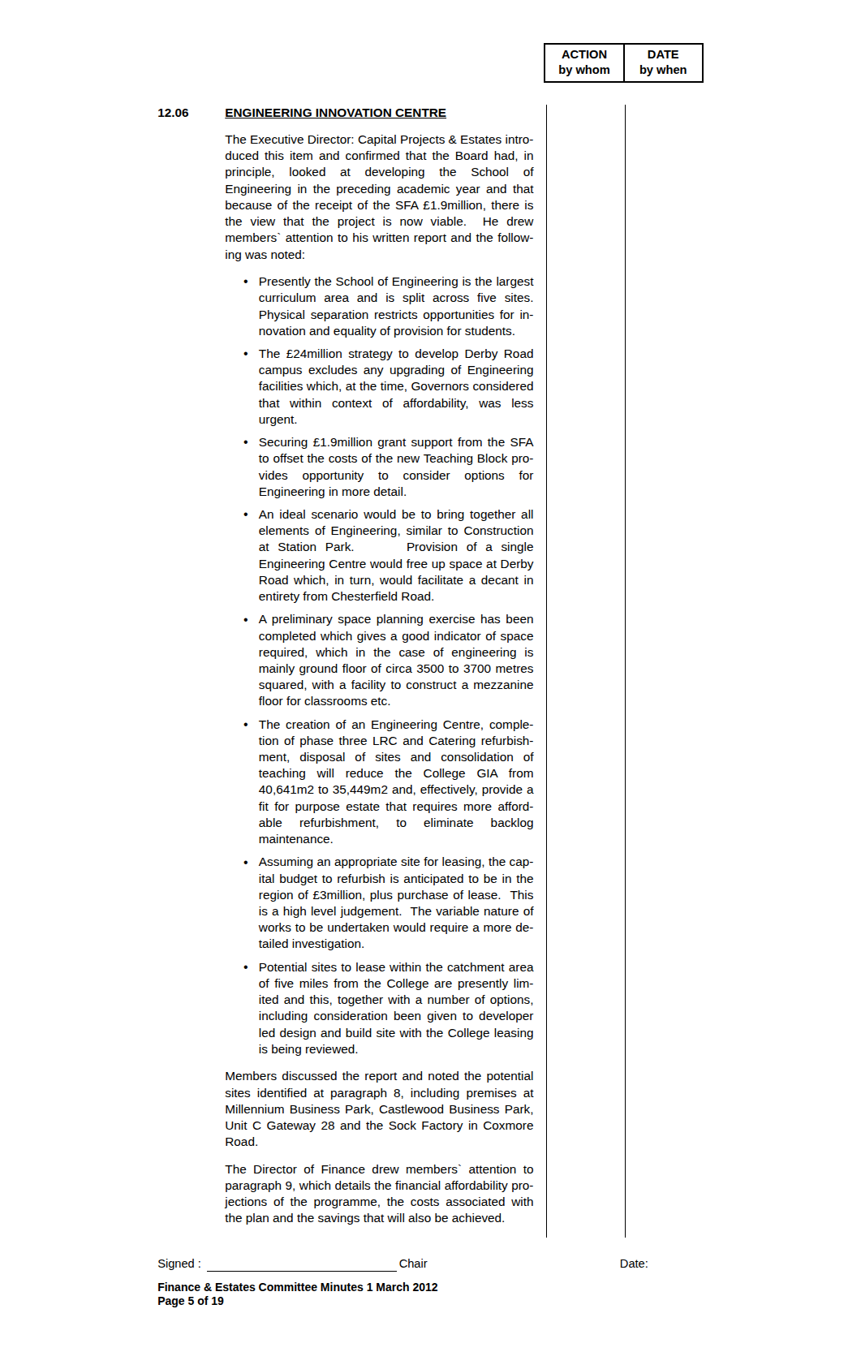ACTION by whom
DATE by when
12.06
ENGINEERING INNOVATION CENTRE
The Executive Director: Capital Projects & Estates introduced this item and confirmed that the Board had, in principle, looked at developing the School of Engineering in the preceding academic year and that because of the receipt of the SFA £1.9million, there is the view that the project is now viable. He drew members` attention to his written report and the following was noted:
Presently the School of Engineering is the largest curriculum area and is split across five sites. Physical separation restricts opportunities for innovation and equality of provision for students.
The £24million strategy to develop Derby Road campus excludes any upgrading of Engineering facilities which, at the time, Governors considered that within context of affordability, was less urgent.
Securing £1.9million grant support from the SFA to offset the costs of the new Teaching Block provides opportunity to consider options for Engineering in more detail.
An ideal scenario would be to bring together all elements of Engineering, similar to Construction at Station Park. Provision of a single Engineering Centre would free up space at Derby Road which, in turn, would facilitate a decant in entirety from Chesterfield Road.
A preliminary space planning exercise has been completed which gives a good indicator of space required, which in the case of engineering is mainly ground floor of circa 3500 to 3700 metres squared, with a facility to construct a mezzanine floor for classrooms etc.
The creation of an Engineering Centre, completion of phase three LRC and Catering refurbishment, disposal of sites and consolidation of teaching will reduce the College GIA from 40,641m2 to 35,449m2 and, effectively, provide a fit for purpose estate that requires more affordable refurbishment, to eliminate backlog maintenance.
Assuming an appropriate site for leasing, the capital budget to refurbish is anticipated to be in the region of £3million, plus purchase of lease. This is a high level judgement. The variable nature of works to be undertaken would require a more detailed investigation.
Potential sites to lease within the catchment area of five miles from the College are presently limited and this, together with a number of options, including consideration been given to developer led design and build site with the College leasing is being reviewed.
Members discussed the report and noted the potential sites identified at paragraph 8, including premises at Millennium Business Park, Castlewood Business Park, Unit C Gateway 28 and the Sock Factory in Coxmore Road.
The Director of Finance drew members` attention to paragraph 9, which details the financial affordability projections of the programme, the costs associated with the plan and the savings that will also be achieved.
Signed : Chair
Date:
Finance & Estates Committee Minutes 1 March 2012
Page 5 of 19